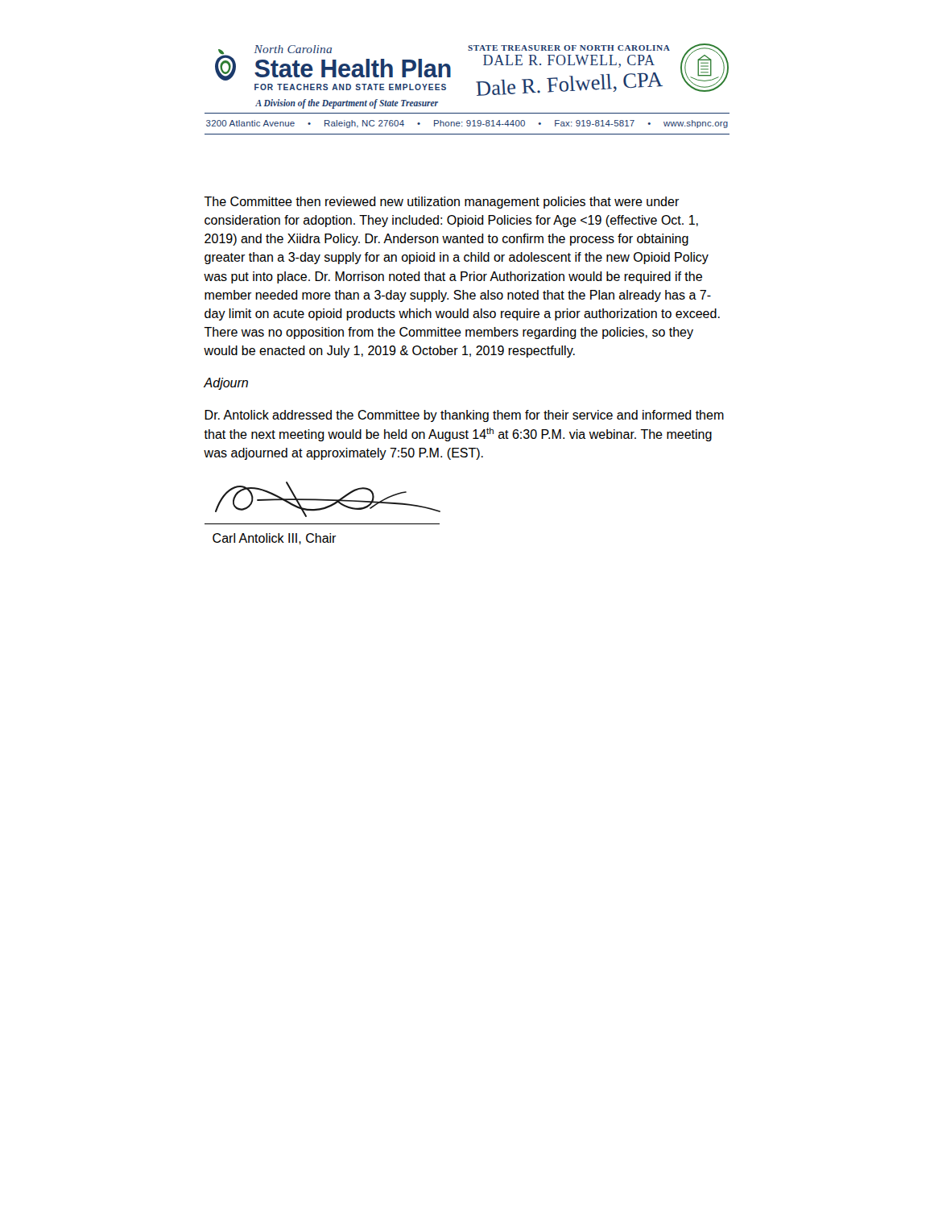North Carolina
State Health Plan
FOR TEACHERS AND STATE EMPLOYEES
A Division of the Department of State Treasurer
STATE TREASURER OF NORTH CAROLINA
DALE R. FOLWELL, CPA
Dale R. Folwell, CPA
3200 Atlantic Avenue • Raleigh, NC 27604 • Phone: 919-814-4400 • Fax: 919-814-5817 • www.shpnc.org
The Committee then reviewed new utilization management policies that were under consideration for adoption. They included: Opioid Policies for Age <19 (effective Oct. 1, 2019) and the Xiidra Policy. Dr. Anderson wanted to confirm the process for obtaining greater than a 3-day supply for an opioid in a child or adolescent if the new Opioid Policy was put into place. Dr. Morrison noted that a Prior Authorization would be required if the member needed more than a 3-day supply. She also noted that the Plan already has a 7-day limit on acute opioid products which would also require a prior authorization to exceed. There was no opposition from the Committee members regarding the policies, so they would be enacted on July 1, 2019 & October 1, 2019 respectfully.
Adjourn
Dr. Antolick addressed the Committee by thanking them for their service and informed them that the next meeting would be held on August 14th at 6:30 P.M. via webinar. The meeting was adjourned at approximately 7:50 P.M. (EST).
Carl Antolick III, Chair